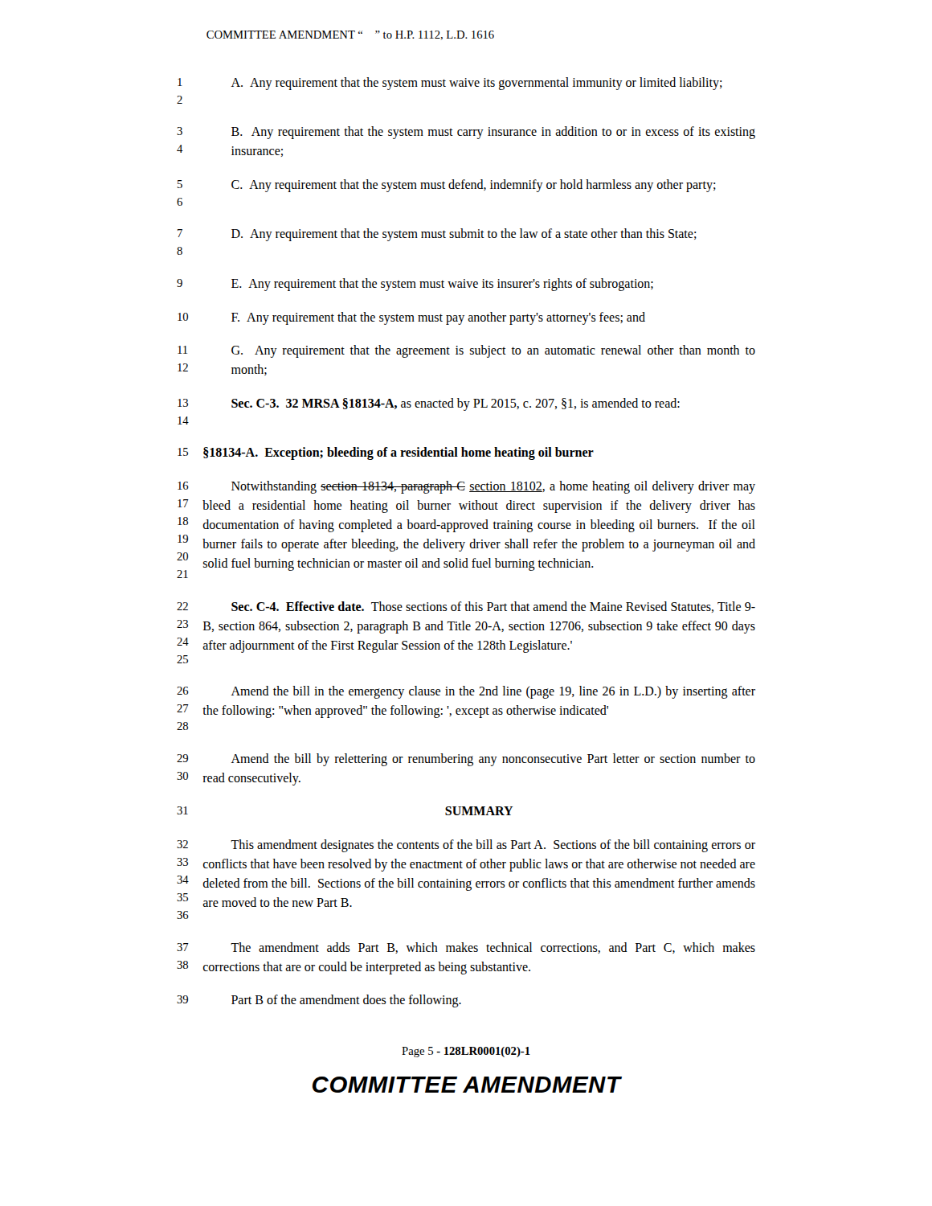COMMITTEE AMENDMENT “ ” to H.P. 1112, L.D. 1616
1
2
A. Any requirement that the system must waive its governmental immunity or limited liability;
3
4
B. Any requirement that the system must carry insurance in addition to or in excess of its existing insurance;
5
6
C. Any requirement that the system must defend, indemnify or hold harmless any other party;
7
8
D. Any requirement that the system must submit to the law of a state other than this State;
9
E. Any requirement that the system must waive its insurer's rights of subrogation;
10
F. Any requirement that the system must pay another party's attorney's fees; and
11
12
G. Any requirement that the agreement is subject to an automatic renewal other than month to month;
13
14
Sec. C-3. 32 MRSA §18134-A, as enacted by PL 2015, c. 207, §1, is amended to read:
15
§18134-A. Exception; bleeding of a residential home heating oil burner
16
17
18
19
20
21
Notwithstanding section 18134, paragraph C section 18102, a home heating oil delivery driver may bleed a residential home heating oil burner without direct supervision if the delivery driver has documentation of having completed a board-approved training course in bleeding oil burners. If the oil burner fails to operate after bleeding, the delivery driver shall refer the problem to a journeyman oil and solid fuel burning technician or master oil and solid fuel burning technician.
22
23
24
25
Sec. C-4. Effective date. Those sections of this Part that amend the Maine Revised Statutes, Title 9-B, section 864, subsection 2, paragraph B and Title 20-A, section 12706, subsection 9 take effect 90 days after adjournment of the First Regular Session of the 128th Legislature.'
26
27
28
Amend the bill in the emergency clause in the 2nd line (page 19, line 26 in L.D.) by inserting after the following: "when approved" the following: ', except as otherwise indicated'
29
30
Amend the bill by relettering or renumbering any nonconsecutive Part letter or section number to read consecutively.
31
SUMMARY
32
33
34
35
36
This amendment designates the contents of the bill as Part A. Sections of the bill containing errors or conflicts that have been resolved by the enactment of other public laws or that are otherwise not needed are deleted from the bill. Sections of the bill containing errors or conflicts that this amendment further amends are moved to the new Part B.
37
38
The amendment adds Part B, which makes technical corrections, and Part C, which makes corrections that are or could be interpreted as being substantive.
39
Part B of the amendment does the following.
Page 5 - 128LR0001(02)-1
COMMITTEE AMENDMENT